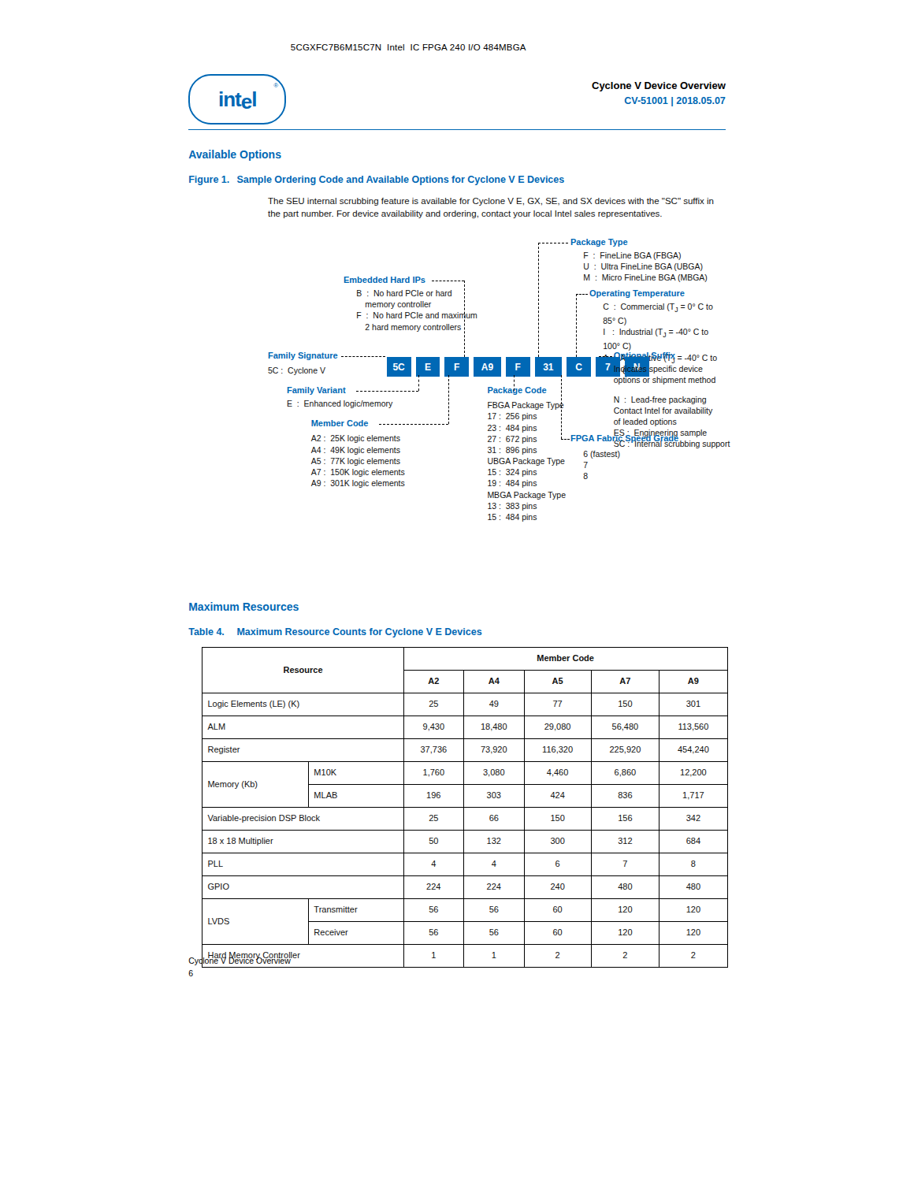5CGXFC7B6M15C7N Intel IC FPGA 240 I/O 484MBGA
intel ®
Cyclone V Device Overview
CV-51001 | 2018.05.07
Available Options
Figure 1.
Sample Ordering Code and Available Options for Cyclone V E Devices
The SEU internal scrubbing feature is available for Cyclone V E, GX, SE, and SX devices with the "SC" suffix in the part number. For device availability and ordering, contact your local Intel sales representatives.
Package Type
F : FineLine BGA (FBGA)
U : Ultra FineLine BGA (UBGA)
M : Micro FineLine BGA (MBGA)
Embedded Hard IPs
B : No hard PCIe or hard
memory controller
F : No hard PCIe and maximum
2 hard memory controllers
Operating Temperature
C : Commercial (TJ = 0° C to 85° C)
I : Industrial (TJ = -40° C to 100° C)
A : Automotive (TJ = -40° C to 125° C)
5C
E
F
A9
F
31
C
7
N
Family Signature
5C : Cyclone V
Optional Suffix
Indicates specific device
options or shipment method
N : Lead-free packaging
Contact Intel for availability
of leaded options
ES : Engineering sample
SC : Internal scrubbing support
Family Variant
E : Enhanced logic/memory
Package Code
FBGA Package Type
17 : 256 pins
23 : 484 pins
27 : 672 pins
31 : 896 pins
UBGA Package Type
15 : 324 pins
19 : 484 pins
MBGA Package Type
13 : 383 pins
15 : 484 pins
Member Code
A2 : 25K logic elements
A4 : 49K logic elements
A5 : 77K logic elements
A7 : 150K logic elements
A9 : 301K logic elements
FPGA Fabric Speed Grade
6 (fastest)
7
8
Maximum Resources
Table 4.
Maximum Resource Counts for Cyclone V E Devices
| Resource | Member Code |
| --- | --- |
| A2 | A4 | A5 | A7 | A9 |
| Logic Elements (LE) (K) | 25 | 49 | 77 | 150 | 301 |
| ALM | 9,430 | 18,480 | 29,080 | 56,480 | 113,560 |
| Register | 37,736 | 73,920 | 116,320 | 225,920 | 454,240 |
| Memory (Kb) | M10K | 1,760 | 3,080 | 4,460 | 6,860 | 12,200 |
| MLAB | 196 | 303 | 424 | 836 | 1,717 |
| Variable-precision DSP Block | 25 | 66 | 150 | 156 | 342 |
| 18 x 18 Multiplier | 50 | 132 | 300 | 312 | 684 |
| PLL | 4 | 4 | 6 | 7 | 8 |
| GPIO | 224 | 224 | 240 | 480 | 480 |
| LVDS | Transmitter | 56 | 56 | 60 | 120 | 120 |
| Receiver | 56 | 56 | 60 | 120 | 120 |
| Hard Memory Controller | 1 | 1 | 2 | 2 | 2 |
Cyclone V Device Overview
6